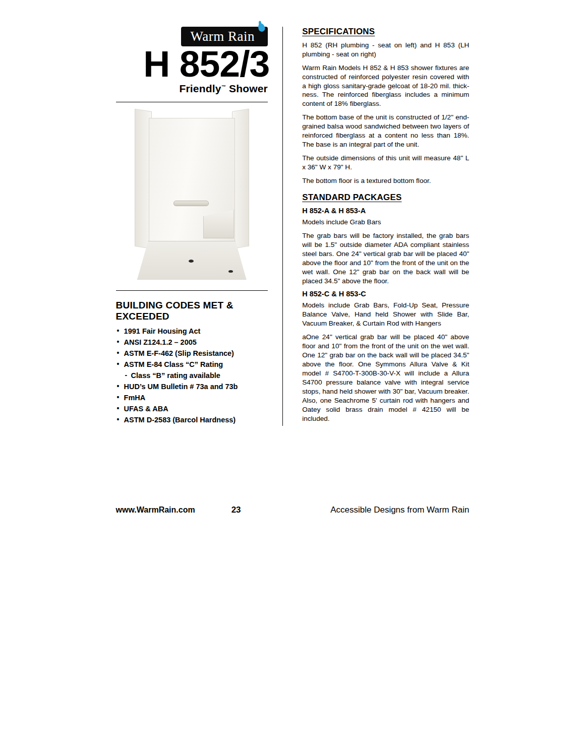Warm Rain
H 852/3
Friendly™ Shower
BUILDING CODES MET & EXCEEDED
1991 Fair Housing Act
ANSI Z124.1.2 – 2005
ASTM E-F-462 (Slip Resistance)
ASTM E-84 Class “C” Rating
Class “B” rating available
HUD’s UM Bulletin # 73a and 73b
FmHA
UFAS & ABA
ASTM D-2583 (Barcol Hardness)
SPECIFICATIONS
H 852 (RH plumbing - seat on left) and H 853 (LH plumbing - seat on right)
Warm Rain Models H 852 & H 853 shower fixtures are constructed of reinforced polyester resin covered with a high gloss sanitary-grade gelcoat of 18-20 mil. thickness. The reinforced fiberglass includes a minimum content of 18% fiberglass.
The bottom base of the unit is constructed of 1/2" end-grained balsa wood sandwiched between two layers of reinforced fiberglass at a content no less than 18%. The base is an integral part of the unit.
The outside dimensions of this unit will measure 48" L x 36" W x 79" H.
The bottom floor is a textured bottom floor.
STANDARD PACKAGES
H 852-A & H 853-A
Models include Grab Bars
The grab bars will be factory installed, the grab bars will be 1.5" outside diameter ADA compliant stainless steel bars. One 24" vertical grab bar will be placed 40" above the floor and 10" from the front of the unit on the wet wall. One 12" grab bar on the back wall will be placed 34.5" above the floor.
H 852-C & H 853-C
Models include Grab Bars, Fold-Up Seat, Pressure Balance Valve, Hand held Shower with Slide Bar, Vacuum Breaker, & Curtain Rod with Hangers
aOne 24" vertical grab bar will be placed 40" above floor and 10" from the front of the unit on the wet wall. One 12" grab bar on the back wall will be placed 34.5" above the floor. One Symmons Allura Valve & Kit model # S4700-T-300B-30-V-X will include a Allura S4700 pressure balance valve with integral service stops, hand held shower with 30" bar, Vacuum breaker. Also, one Seachrome 5' curtain rod with hangers and Oatey solid brass drain model # 42150 will be included.
www.WarmRain.com 23 Accessible Designs from Warm Rain